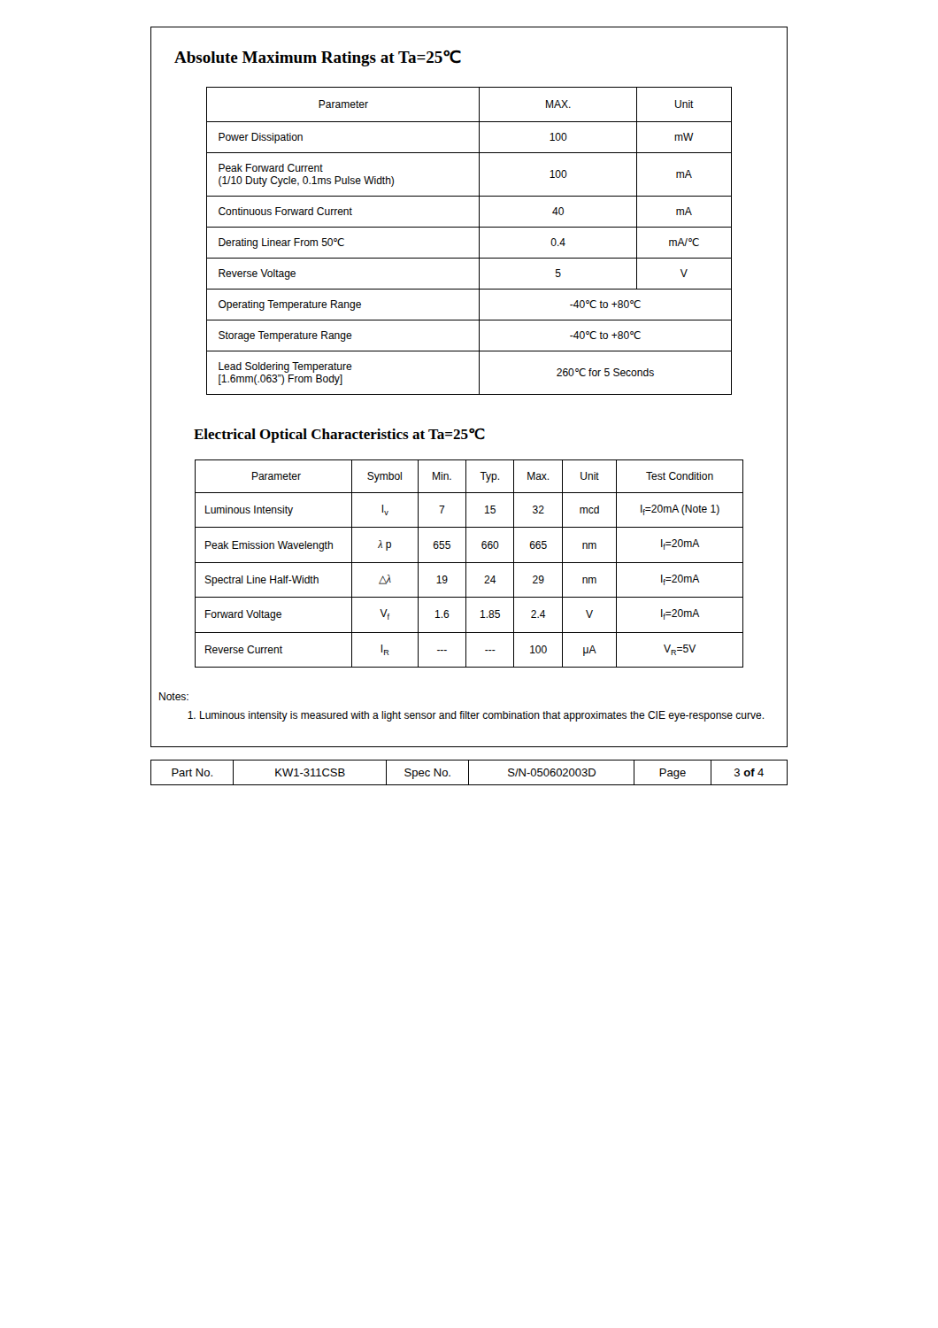Absolute Maximum Ratings at Ta=25℃
| Parameter | MAX. | Unit |
| Power Dissipation | 100 | mW |
| Peak Forward Current (1/10 Duty Cycle, 0.1ms Pulse Width) | 100 | mA |
| Continuous Forward Current | 40 | mA |
| Derating Linear From 50℃ | 0.4 | mA/℃ |
| Reverse Voltage | 5 | V |
| Operating Temperature Range | -40℃ to +80℃ |
| Storage Temperature Range | -40℃ to +80℃ |
| Lead Soldering Temperature [1.6mm(.063”) From Body] | 260℃ for 5 Seconds |
Electrical Optical Characteristics at Ta=25℃
| Parameter | Symbol | Min. | Typ. | Max. | Unit | Test Condition |
| Luminous Intensity | I v | 7 | 15 | 32 | mcd | I f =20mA (Note 1) |
| Peak Emission Wavelength | λ p | 655 | 660 | 665 | nm | I f =20mA |
| Spectral Line Half-Width | △ λ | 19 | 24 | 29 | nm | I f =20mA |
| Forward Voltage | V f | 1.6 | 1.85 | 2.4 | V | I f =20mA |
| Reverse Current | I R | --- | --- | 100 | μA | V R =5V |
Notes:
Luminous intensity is measured with a light sensor and filter combination that approximates the CIE eye-response curve.
| Part No. | KW1-311CSB | Spec No. | S/N-050602003D | Page | 3 of 4 |